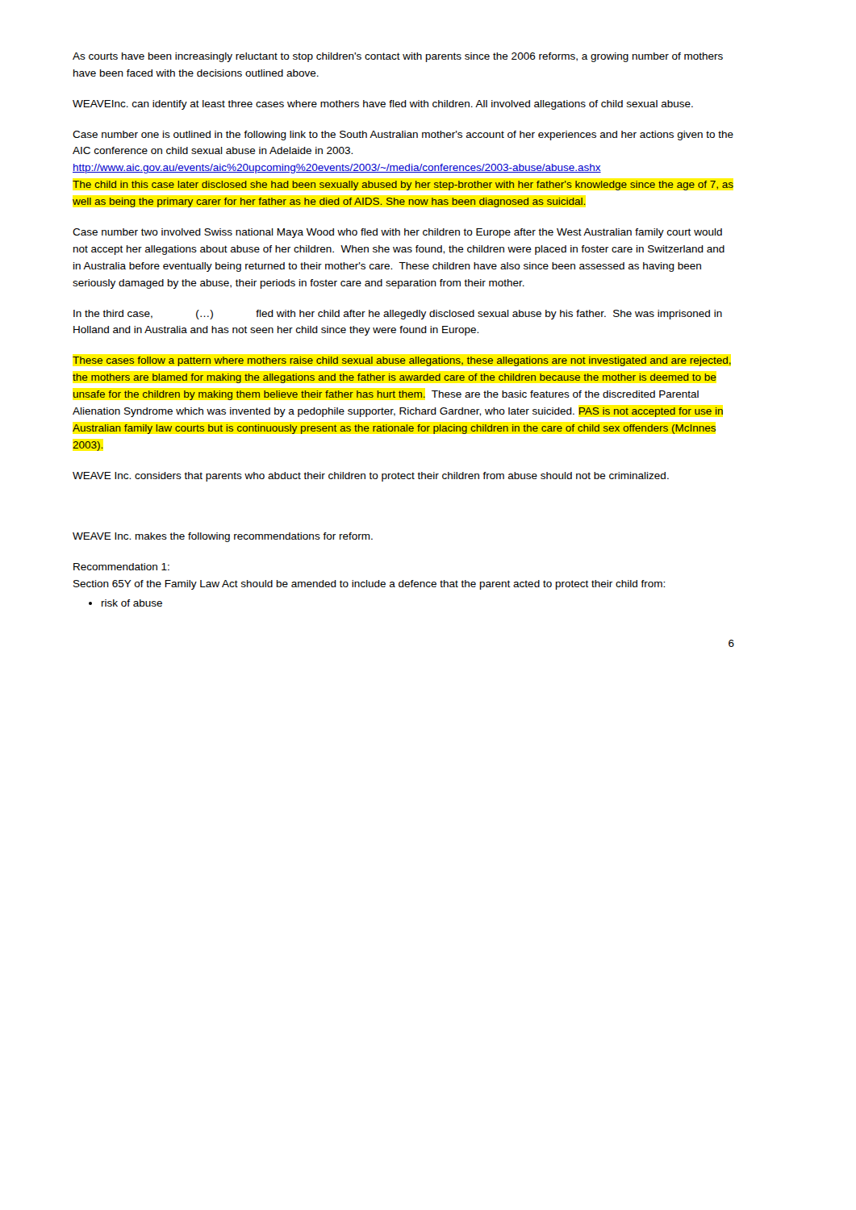As courts have been increasingly reluctant to stop children's contact with parents since the 2006 reforms, a growing number of mothers have been faced with the decisions outlined above.
WEAVEInc. can identify at least three cases where mothers have fled with children. All involved allegations of child sexual abuse.
Case number one is outlined in the following link to the South Australian mother's account of her experiences and her actions given to the AIC conference on child sexual abuse in Adelaide in 2003.
http://www.aic.gov.au/events/aic%20upcoming%20events/2003/~/media/conferences/2003-abuse/abuse.ashx
The child in this case later disclosed she had been sexually abused by her step-brother with her father's knowledge since the age of 7, as well as being the primary carer for her father as he died of AIDS. She now has been diagnosed as suicidal.
Case number two involved Swiss national Maya Wood who fled with her children to Europe after the West Australian family court would not accept her allegations about abuse of her children. When she was found, the children were placed in foster care in Switzerland and in Australia before eventually being returned to their mother's care. These children have also since been assessed as having been seriously damaged by the abuse, their periods in foster care and separation from their mother.
In the third case, (…) fled with her child after he allegedly disclosed sexual abuse by his father. She was imprisoned in Holland and in Australia and has not seen her child since they were found in Europe.
These cases follow a pattern where mothers raise child sexual abuse allegations, these allegations are not investigated and are rejected, the mothers are blamed for making the allegations and the father is awarded care of the children because the mother is deemed to be unsafe for the children by making them believe their father has hurt them. These are the basic features of the discredited Parental Alienation Syndrome which was invented by a pedophile supporter, Richard Gardner, who later suicided. PAS is not accepted for use in Australian family law courts but is continuously present as the rationale for placing children in the care of child sex offenders (McInnes 2003).
WEAVE Inc. considers that parents who abduct their children to protect their children from abuse should not be criminalized.
WEAVE Inc. makes the following recommendations for reform.
Recommendation 1:
Section 65Y of the Family Law Act should be amended to include a defence that the parent acted to protect their child from:
risk of abuse
6